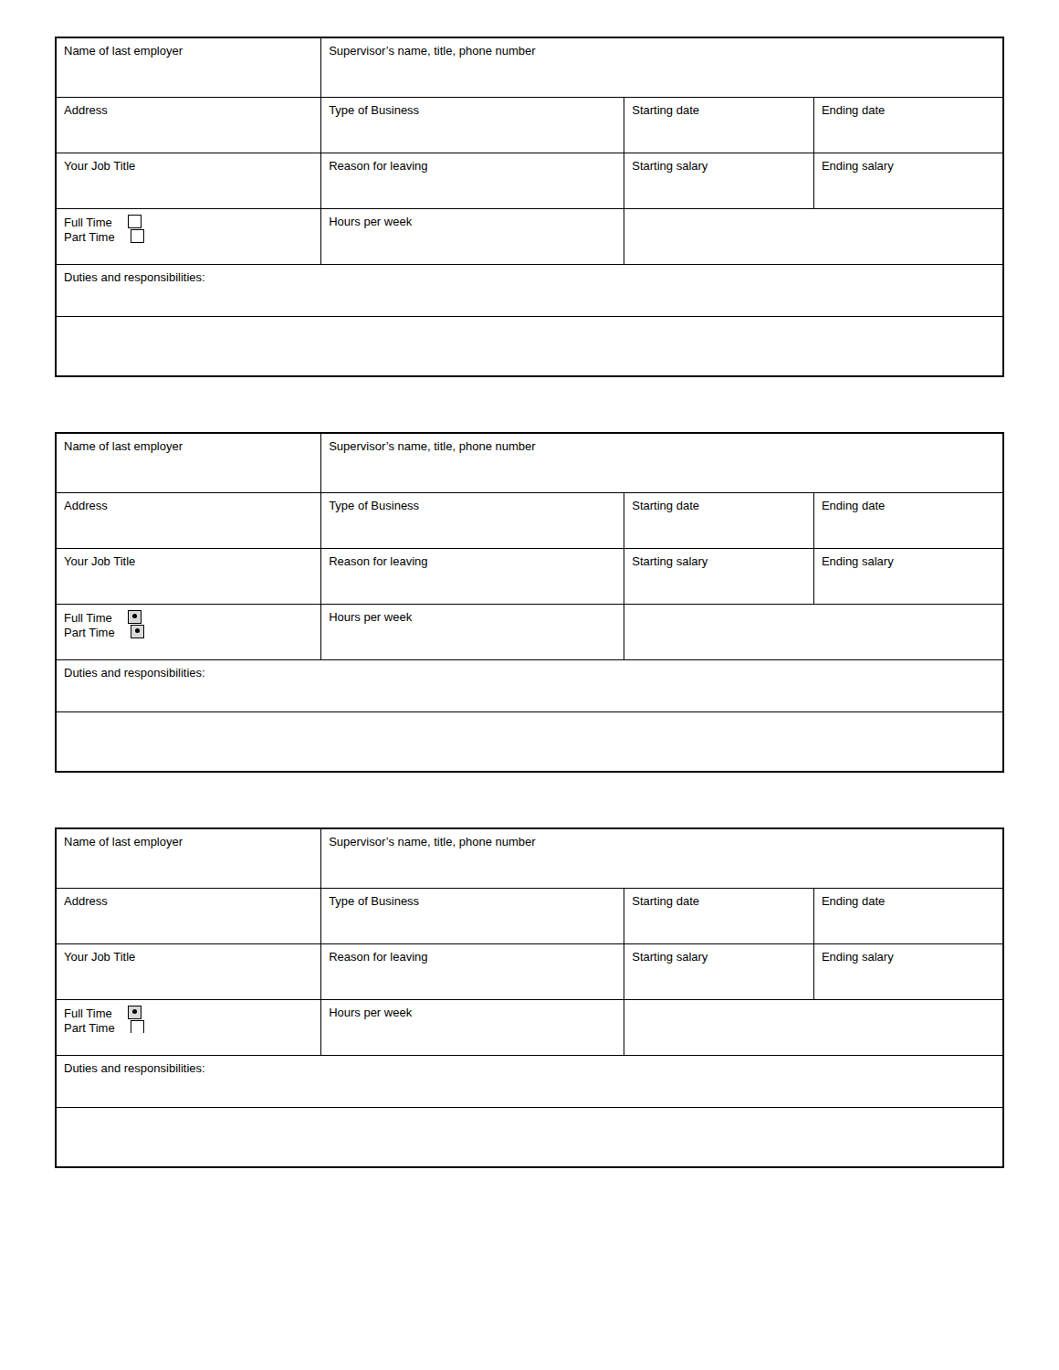| Name of last employer | Supervisor’s name, title, phone number |
| Address | Type of Business | Starting date | Ending date |
| Your Job Title | Reason for leaving | Starting salary | Ending salary |
| Full Time Part Time | Hours per week | |
| Duties and responsibilities: |
| Name of last employer | Supervisor’s name, title, phone number |
| Address | Type of Business | Starting date | Ending date |
| Your Job Title | Reason for leaving | Starting salary | Ending salary |
| Full Time Part Time | Hours per week | |
| Duties and responsibilities: |
| Name of last employer | Supervisor’s name, title, phone number |
| Address | Type of Business | Starting date | Ending date |
| Your Job Title | Reason for leaving | Starting salary | Ending salary |
| Full Time Part Time | Hours per week | |
| Duties and responsibilities: |